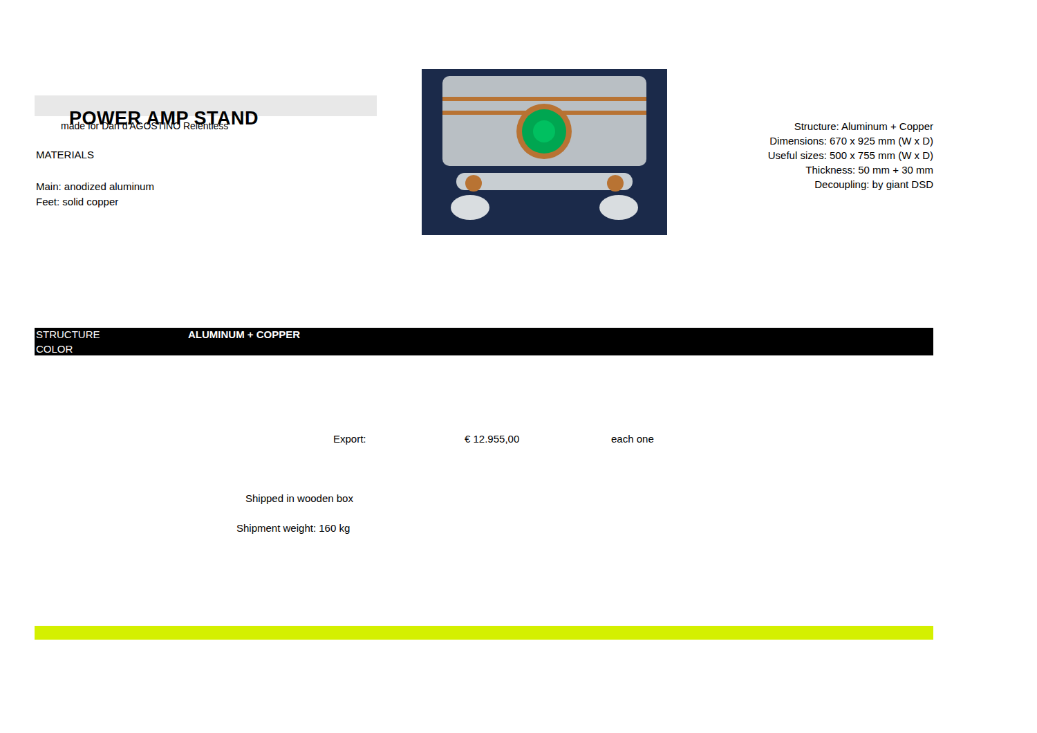POWER AMP STAND
made for Dan d'AGOSTINO Relentless
MATERIALS
Main: anodized aluminum
Feet: solid copper
Structure: Aluminum + Copper
Dimensions: 670 x 925 mm (W x D)
Useful sizes: 500 x 755 mm (W x D)
Thickness: 50 mm + 30 mm
Decoupling: by giant DSD
STRUCTURE
COLOR
ALUMINUM + COPPER
Export:
€ 12.955,00
each one
Shipped in wooden box
Shipment weight: 160 kg